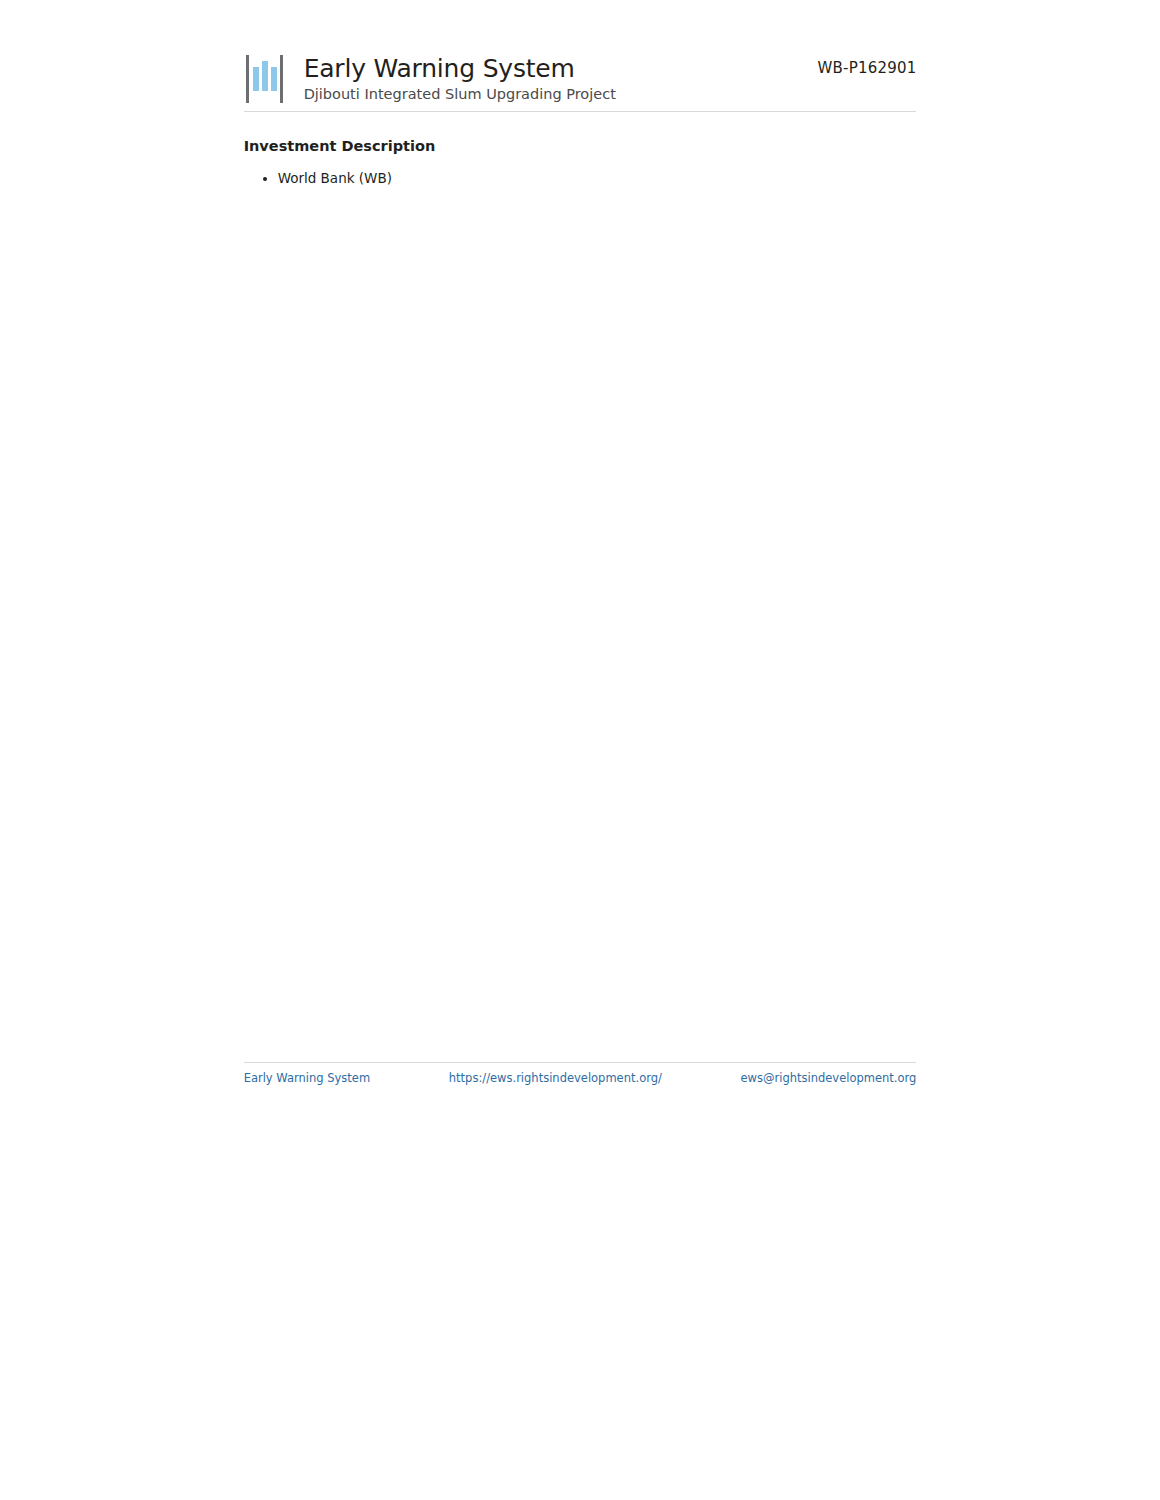Early Warning System
Djibouti Integrated Slum Upgrading Project
WB-P162901
Investment Description
World Bank (WB)
Early Warning System
https://ews.rightsindevelopment.org/
ews@rightsindevelopment.org